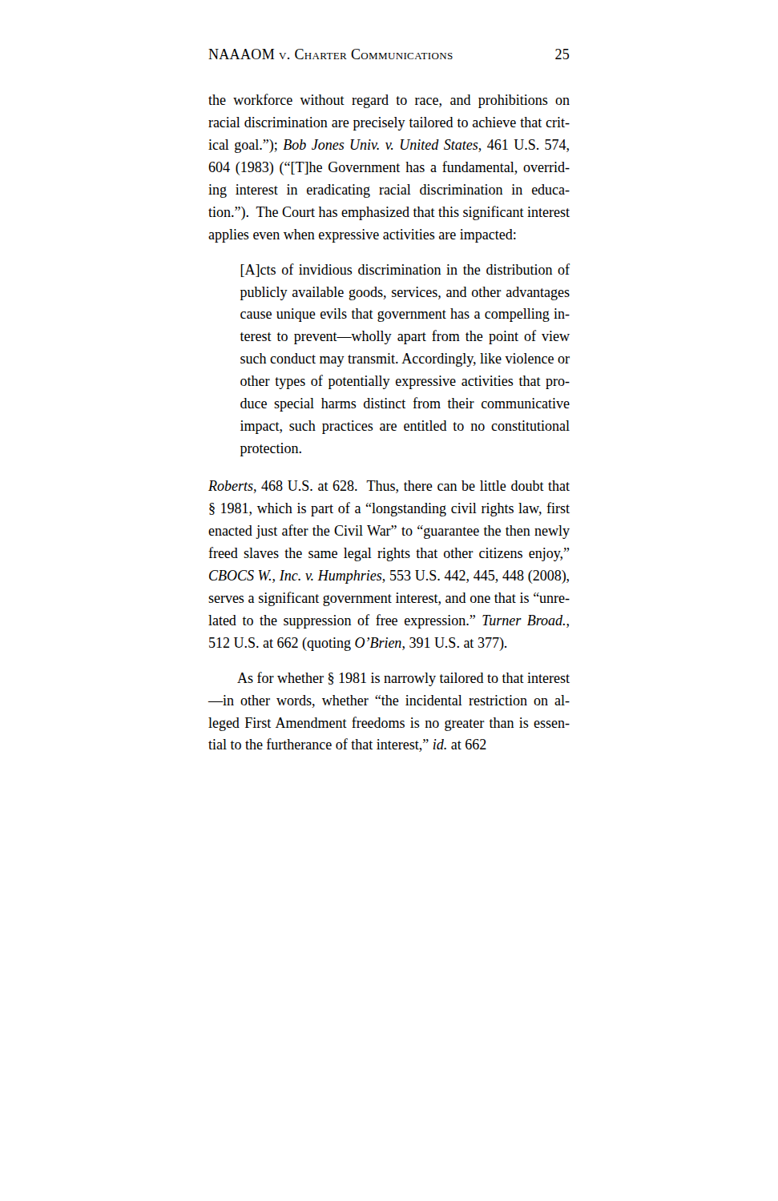NAAAOM v. Charter Communications 25
the workforce without regard to race, and prohibitions on racial discrimination are precisely tailored to achieve that critical goal.”); Bob Jones Univ. v. United States, 461 U.S. 574, 604 (1983) (“[T]he Government has a fundamental, overriding interest in eradicating racial discrimination in education.”). The Court has emphasized that this significant interest applies even when expressive activities are impacted:
[A]cts of invidious discrimination in the distribution of publicly available goods, services, and other advantages cause unique evils that government has a compelling interest to prevent—wholly apart from the point of view such conduct may transmit. Accordingly, like violence or other types of potentially expressive activities that produce special harms distinct from their communicative impact, such practices are entitled to no constitutional protection.
Roberts, 468 U.S. at 628. Thus, there can be little doubt that § 1981, which is part of a “longstanding civil rights law, first enacted just after the Civil War” to “guarantee the then newly freed slaves the same legal rights that other citizens enjoy,” CBOCS W., Inc. v. Humphries, 553 U.S. 442, 445, 448 (2008), serves a significant government interest, and one that is “unrelated to the suppression of free expression.” Turner Broad., 512 U.S. at 662 (quoting O’Brien, 391 U.S. at 377).
As for whether § 1981 is narrowly tailored to that interest—in other words, whether “the incidental restriction on alleged First Amendment freedoms is no greater than is essential to the furtherance of that interest,” id. at 662